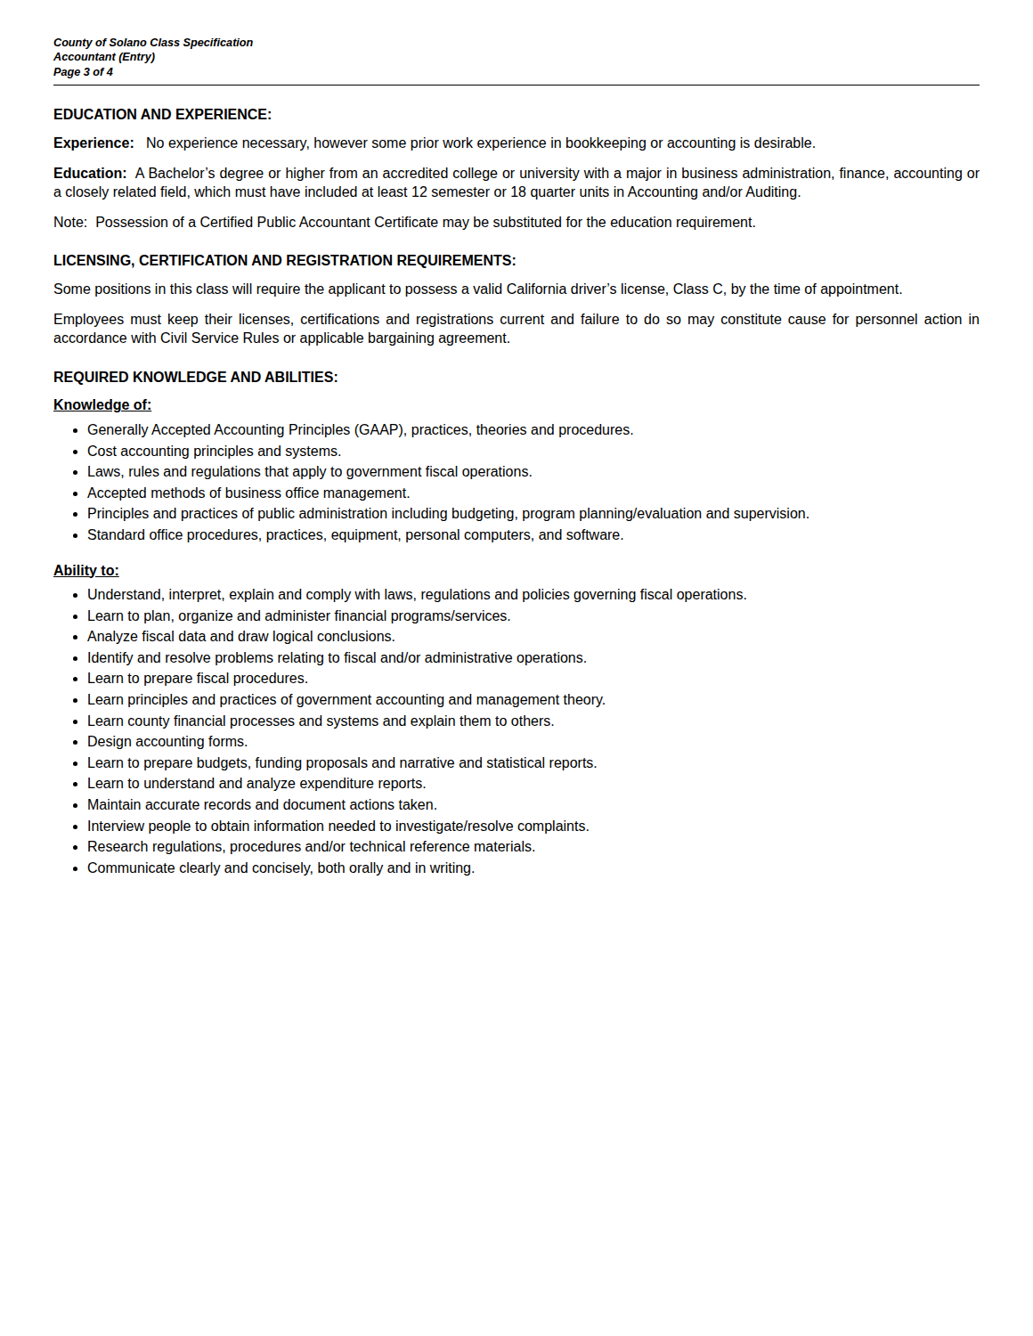County of Solano Class Specification
Accountant (Entry)
Page 3 of 4
EDUCATION AND EXPERIENCE:
Experience: No experience necessary, however some prior work experience in bookkeeping or accounting is desirable.
Education: A Bachelor’s degree or higher from an accredited college or university with a major in business administration, finance, accounting or a closely related field, which must have included at least 12 semester or 18 quarter units in Accounting and/or Auditing.
Note: Possession of a Certified Public Accountant Certificate may be substituted for the education requirement.
LICENSING, CERTIFICATION AND REGISTRATION REQUIREMENTS:
Some positions in this class will require the applicant to possess a valid California driver’s license, Class C, by the time of appointment.
Employees must keep their licenses, certifications and registrations current and failure to do so may constitute cause for personnel action in accordance with Civil Service Rules or applicable bargaining agreement.
REQUIRED KNOWLEDGE AND ABILITIES:
Knowledge of:
Generally Accepted Accounting Principles (GAAP), practices, theories and procedures.
Cost accounting principles and systems.
Laws, rules and regulations that apply to government fiscal operations.
Accepted methods of business office management.
Principles and practices of public administration including budgeting, program planning/evaluation and supervision.
Standard office procedures, practices, equipment, personal computers, and software.
Ability to:
Understand, interpret, explain and comply with laws, regulations and policies governing fiscal operations.
Learn to plan, organize and administer financial programs/services.
Analyze fiscal data and draw logical conclusions.
Identify and resolve problems relating to fiscal and/or administrative operations.
Learn to prepare fiscal procedures.
Learn principles and practices of government accounting and management theory.
Learn county financial processes and systems and explain them to others.
Design accounting forms.
Learn to prepare budgets, funding proposals and narrative and statistical reports.
Learn to understand and analyze expenditure reports.
Maintain accurate records and document actions taken.
Interview people to obtain information needed to investigate/resolve complaints.
Research regulations, procedures and/or technical reference materials.
Communicate clearly and concisely, both orally and in writing.